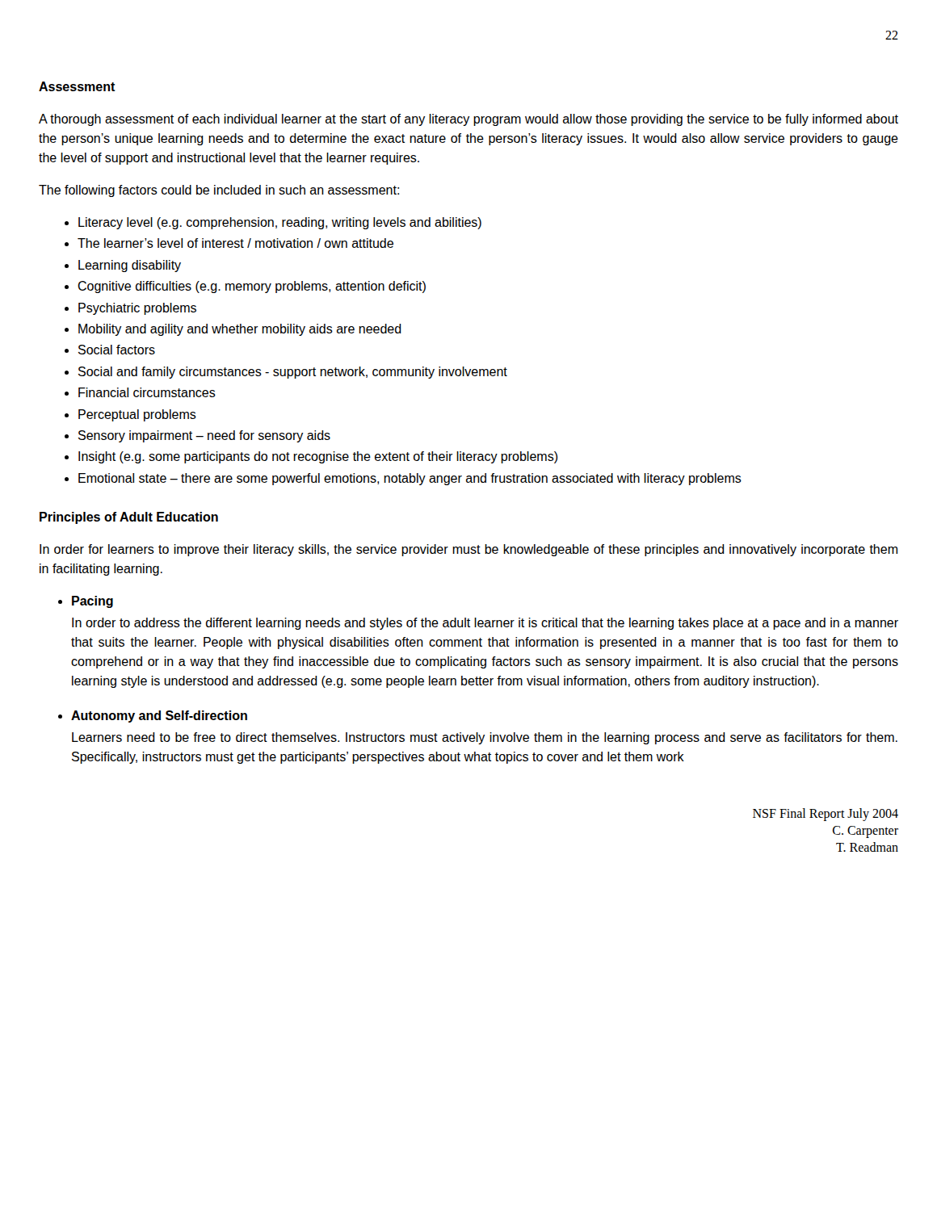22
Assessment
A thorough assessment of each individual learner at the start of any literacy program would allow those providing the service to be fully informed about the person’s unique learning needs and to determine the exact nature of the person’s literacy issues. It would also allow service providers to gauge the level of support and instructional level that the learner requires.
The following factors could be included in such an assessment:
Literacy level (e.g. comprehension, reading, writing levels and abilities)
The learner’s level of interest / motivation / own attitude
Learning disability
Cognitive difficulties (e.g. memory problems, attention deficit)
Psychiatric problems
Mobility and agility and whether mobility aids are needed
Social factors
Social and family circumstances - support network, community involvement
Financial circumstances
Perceptual problems
Sensory impairment – need for sensory aids
Insight (e.g. some participants do not recognise the extent of their literacy problems)
Emotional state – there are some powerful emotions, notably anger and frustration associated with literacy problems
Principles of Adult Education
In order for learners to improve their literacy skills, the service provider must be knowledgeable of these principles and innovatively incorporate them in facilitating learning.
Pacing
In order to address the different learning needs and styles of the adult learner it is critical that the learning takes place at a pace and in a manner that suits the learner. People with physical disabilities often comment that information is presented in a manner that is too fast for them to comprehend or in a way that they find inaccessible due to complicating factors such as sensory impairment. It is also crucial that the persons learning style is understood and addressed (e.g. some people learn better from visual information, others from auditory instruction).
Autonomy and Self-direction
Learners need to be free to direct themselves. Instructors must actively involve them in the learning process and serve as facilitators for them. Specifically, instructors must get the participants’ perspectives about what topics to cover and let them work
NSF Final Report July 2004
C. Carpenter
T. Readman